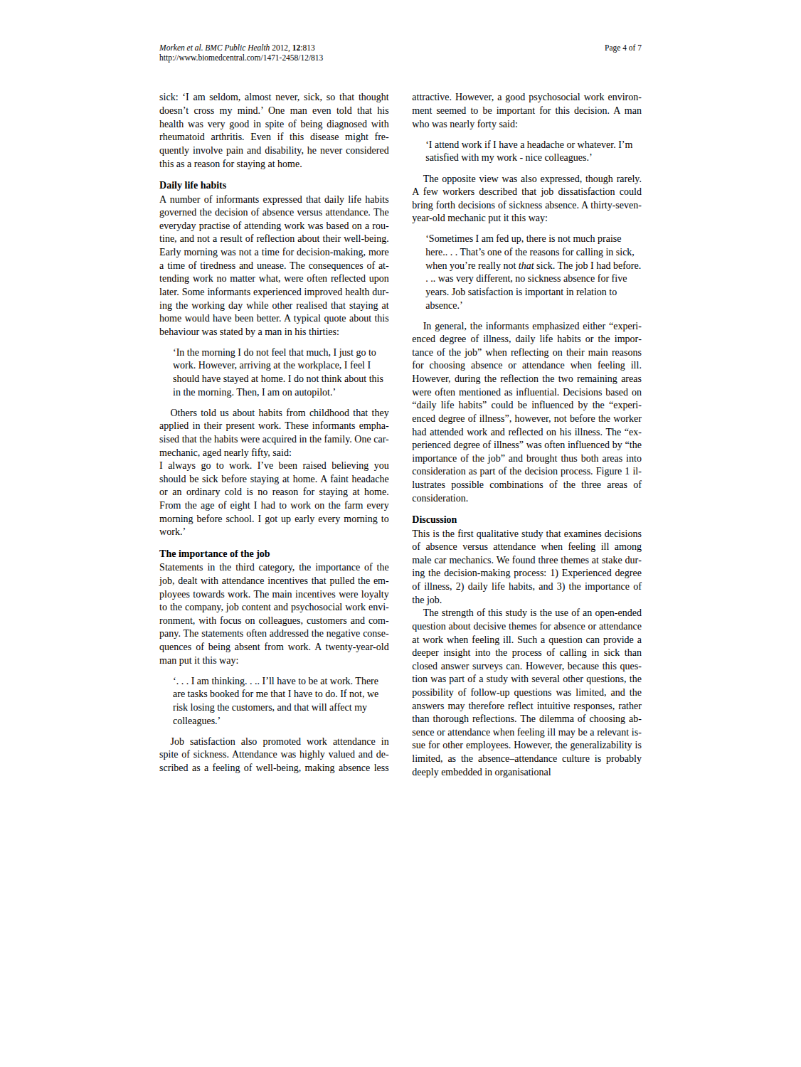Morken et al. BMC Public Health 2012, 12:813
http://www.biomedcentral.com/1471-2458/12/813
Page 4 of 7
sick: ‘I am seldom, almost never, sick, so that thought doesn’t cross my mind.’ One man even told that his health was very good in spite of being diagnosed with rheumatoid arthritis. Even if this disease might frequently involve pain and disability, he never considered this as a reason for staying at home.
Daily life habits
A number of informants expressed that daily life habits governed the decision of absence versus attendance. The everyday practise of attending work was based on a routine, and not a result of reflection about their well-being. Early morning was not a time for decision-making, more a time of tiredness and unease. The consequences of attending work no matter what, were often reflected upon later. Some informants experienced improved health during the working day while other realised that staying at home would have been better. A typical quote about this behaviour was stated by a man in his thirties:
‘In the morning I do not feel that much, I just go to work. However, arriving at the workplace, I feel I should have stayed at home. I do not think about this in the morning. Then, I am on autopilot.’
Others told us about habits from childhood that they applied in their present work. These informants emphasised that the habits were acquired in the family. One car-mechanic, aged nearly fifty, said:
I always go to work. I’ve been raised believing you should be sick before staying at home. A faint headache or an ordinary cold is no reason for staying at home. From the age of eight I had to work on the farm every morning before school. I got up early every morning to work.’
The importance of the job
Statements in the third category, the importance of the job, dealt with attendance incentives that pulled the employees towards work. The main incentives were loyalty to the company, job content and psychosocial work environment, with focus on colleagues, customers and company. The statements often addressed the negative consequences of being absent from work. A twenty-year-old man put it this way:
‘. . . I am thinking. . .. I’ll have to be at work. There are tasks booked for me that I have to do. If not, we risk losing the customers, and that will affect my colleagues.’
Job satisfaction also promoted work attendance in spite of sickness. Attendance was highly valued and described as a feeling of well-being, making absence less attractive. However, a good psychosocial work environment seemed to be important for this decision. A man who was nearly forty said:
‘I attend work if I have a headache or whatever. I’m satisfied with my work - nice colleagues.’
The opposite view was also expressed, though rarely. A few workers described that job dissatisfaction could bring forth decisions of sickness absence. A thirty-seven-year-old mechanic put it this way:
‘Sometimes I am fed up, there is not much praise here.. . . That’s one of the reasons for calling in sick, when you’re really not that sick. The job I had before. . .. was very different, no sickness absence for five years. Job satisfaction is important in relation to absence.’
In general, the informants emphasized either “experienced degree of illness, daily life habits or the importance of the job” when reflecting on their main reasons for choosing absence or attendance when feeling ill. However, during the reflection the two remaining areas were often mentioned as influential. Decisions based on “daily life habits” could be influenced by the “experienced degree of illness”, however, not before the worker had attended work and reflected on his illness. The “experienced degree of illness” was often influenced by “the importance of the job” and brought thus both areas into consideration as part of the decision process. Figure 1 illustrates possible combinations of the three areas of consideration.
Discussion
This is the first qualitative study that examines decisions of absence versus attendance when feeling ill among male car mechanics. We found three themes at stake during the decision-making process: 1) Experienced degree of illness, 2) daily life habits, and 3) the importance of the job.
The strength of this study is the use of an open-ended question about decisive themes for absence or attendance at work when feeling ill. Such a question can provide a deeper insight into the process of calling in sick than closed answer surveys can. However, because this question was part of a study with several other questions, the possibility of follow-up questions was limited, and the answers may therefore reflect intuitive responses, rather than thorough reflections. The dilemma of choosing absence or attendance when feeling ill may be a relevant issue for other employees. However, the generalizability is limited, as the absence–attendance culture is probably deeply embedded in organisational